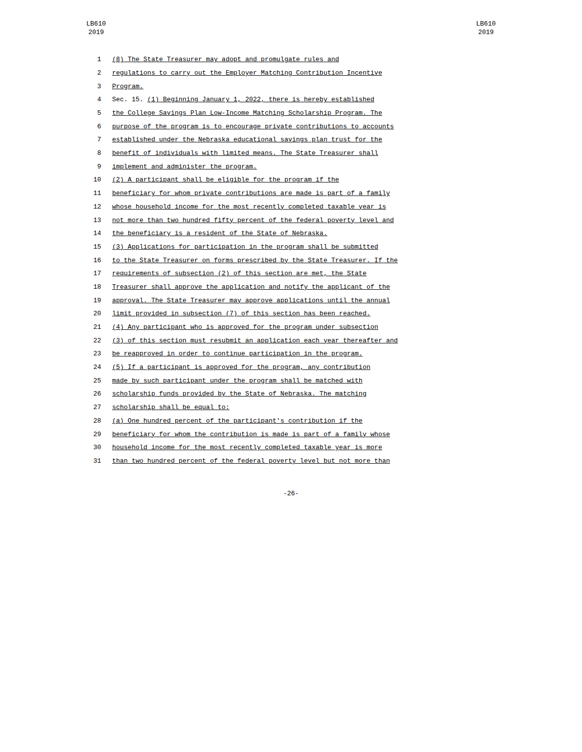LB610
2019
LB610
2019
| 1 | (8) The State Treasurer may adopt and promulgate rules and |
| 2 | regulations to carry out the Employer Matching Contribution Incentive |
| 3 | Program. |
| 4 | Sec. 15. (1) Beginning January 1, 2022, there is hereby established |
| 5 | the College Savings Plan Low-Income Matching Scholarship Program. The |
| 6 | purpose of the program is to encourage private contributions to accounts |
| 7 | established under the Nebraska educational savings plan trust for the |
| 8 | benefit of individuals with limited means. The State Treasurer shall |
| 9 | implement and administer the program. |
| 10 | (2) A participant shall be eligible for the program if the |
| 11 | beneficiary for whom private contributions are made is part of a family |
| 12 | whose household income for the most recently completed taxable year is |
| 13 | not more than two hundred fifty percent of the federal poverty level and |
| 14 | the beneficiary is a resident of the State of Nebraska. |
| 15 | (3) Applications for participation in the program shall be submitted |
| 16 | to the State Treasurer on forms prescribed by the State Treasurer. If the |
| 17 | requirements of subsection (2) of this section are met, the State |
| 18 | Treasurer shall approve the application and notify the applicant of the |
| 19 | approval. The State Treasurer may approve applications until the annual |
| 20 | limit provided in subsection (7) of this section has been reached. |
| 21 | (4) Any participant who is approved for the program under subsection |
| 22 | (3) of this section must resubmit an application each year thereafter and |
| 23 | be reapproved in order to continue participation in the program. |
| 24 | (5) If a participant is approved for the program, any contribution |
| 25 | made by such participant under the program shall be matched with |
| 26 | scholarship funds provided by the State of Nebraska. The matching |
| 27 | scholarship shall be equal to: |
| 28 | (a) One hundred percent of the participant's contribution if the |
| 29 | beneficiary for whom the contribution is made is part of a family whose |
| 30 | household income for the most recently completed taxable year is more |
| 31 | than two hundred percent of the federal poverty level but not more than |
-26-